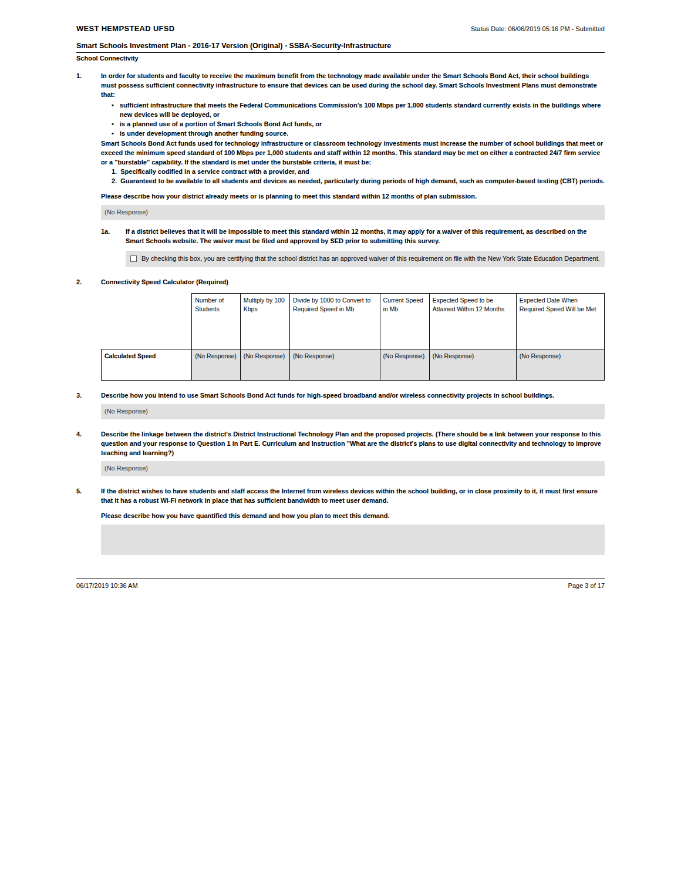WEST HEMPSTEAD UFSD Status Date: 06/06/2019 05:16 PM - Submitted
Smart Schools Investment Plan - 2016-17 Version (Original) - SSBA-Security-Infrastructure
School Connectivity
1.
In order for students and faculty to receive the maximum benefit from the technology made available under the Smart Schools Bond Act, their school buildings must possess sufficient connectivity infrastructure to ensure that devices can be used during the school day. Smart Schools Investment Plans must demonstrate that:
sufficient infrastructure that meets the Federal Communications Commission’s 100 Mbps per 1,000 students standard currently exists in the buildings where new devices will be deployed, or
is a planned use of a portion of Smart Schools Bond Act funds, or
is under development through another funding source.
Smart Schools Bond Act funds used for technology infrastructure or classroom technology investments must increase the number of school buildings that meet or exceed the minimum speed standard of 100 Mbps per 1,000 students and staff within 12 months. This standard may be met on either a contracted 24/7 firm service or a "burstable" capability. If the standard is met under the burstable criteria, it must be:
1. Specifically codified in a service contract with a provider, and
2. Guaranteed to be available to all students and devices as needed, particularly during periods of high demand, such as computer-based testing (CBT) periods.
Please describe how your district already meets or is planning to meet this standard within 12 months of plan submission.
(No Response)
1a.
If a district believes that it will be impossible to meet this standard within 12 months, it may apply for a waiver of this requirement, as described on the Smart Schools website. The waiver must be filed and approved by SED prior to submitting this survey.
By checking this box, you are certifying that the school district has an approved waiver of this requirement on file with the New York State Education Department.
2.
Connectivity Speed Calculator (Required)
| | Number of Students | Multiply by 100 Kbps | Divide by 1000 to Convert to Required Speed in Mb | Current Speed in Mb | Expected Speed to be Attained Within 12 Months | Expected Date When Required Speed Will be Met |
| --- | --- | --- | --- | --- | --- | --- |
| Calculated Speed | (No Response) | (No Response) | (No Response) | (No Response) | (No Response) | (No Response) |
3.
Describe how you intend to use Smart Schools Bond Act funds for high-speed broadband and/or wireless connectivity projects in school buildings.
(No Response)
4.
Describe the linkage between the district's District Instructional Technology Plan and the proposed projects. (There should be a link between your response to this question and your response to Question 1 in Part E. Curriculum and Instruction "What are the district's plans to use digital connectivity and technology to improve teaching and learning?)
(No Response)
5.
If the district wishes to have students and staff access the Internet from wireless devices within the school building, or in close proximity to it, it must first ensure that it has a robust Wi-Fi network in place that has sufficient bandwidth to meet user demand.
Please describe how you have quantified this demand and how you plan to meet this demand.
06/17/2019 10:36 AM Page 3 of 17